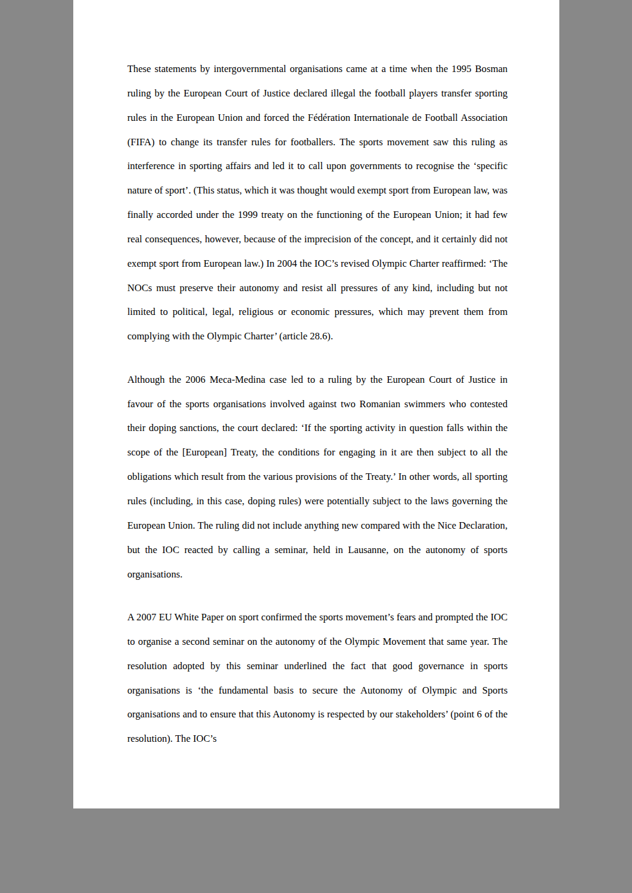These statements by intergovernmental organisations came at a time when the 1995 Bosman ruling by the European Court of Justice declared illegal the football players transfer sporting rules in the European Union and forced the Fédération Internationale de Football Association (FIFA) to change its transfer rules for footballers. The sports movement saw this ruling as interference in sporting affairs and led it to call upon governments to recognise the ‘specific nature of sport’. (This status, which it was thought would exempt sport from European law, was finally accorded under the 1999 treaty on the functioning of the European Union; it had few real consequences, however, because of the imprecision of the concept, and it certainly did not exempt sport from European law.) In 2004 the IOC’s revised Olympic Charter reaffirmed: ‘The NOCs must preserve their autonomy and resist all pressures of any kind, including but not limited to political, legal, religious or economic pressures, which may prevent them from complying with the Olympic Charter’ (article 28.6).
Although the 2006 Meca-Medina case led to a ruling by the European Court of Justice in favour of the sports organisations involved against two Romanian swimmers who contested their doping sanctions, the court declared: ‘If the sporting activity in question falls within the scope of the [European] Treaty, the conditions for engaging in it are then subject to all the obligations which result from the various provisions of the Treaty.’ In other words, all sporting rules (including, in this case, doping rules) were potentially subject to the laws governing the European Union. The ruling did not include anything new compared with the Nice Declaration, but the IOC reacted by calling a seminar, held in Lausanne, on the autonomy of sports organisations.
A 2007 EU White Paper on sport confirmed the sports movement’s fears and prompted the IOC to organise a second seminar on the autonomy of the Olympic Movement that same year. The resolution adopted by this seminar underlined the fact that good governance in sports organisations is ‘the fundamental basis to secure the Autonomy of Olympic and Sports organisations and to ensure that this Autonomy is respected by our stakeholders’ (point 6 of the resolution). The IOC’s